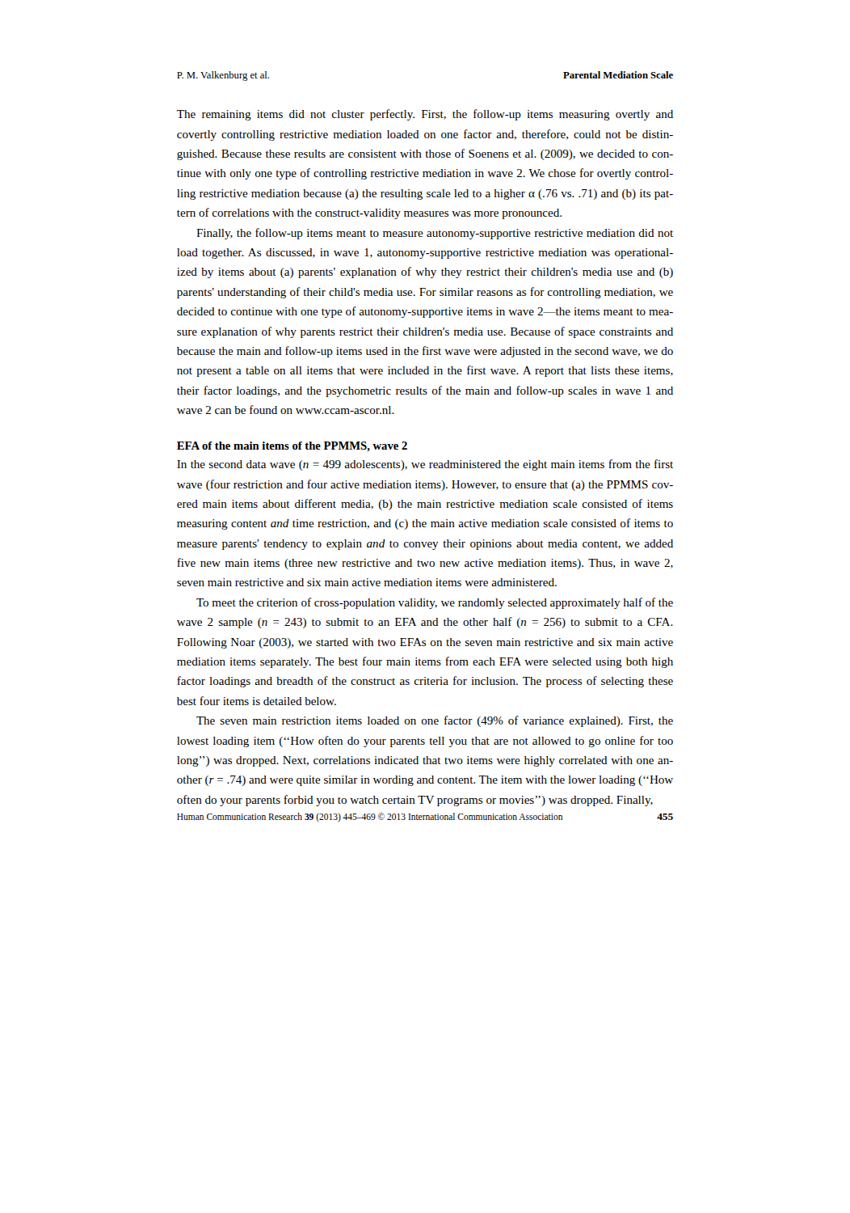P. M. Valkenburg et al. Parental Mediation Scale
The remaining items did not cluster perfectly. First, the follow-up items measuring overtly and covertly controlling restrictive mediation loaded on one factor and, therefore, could not be distinguished. Because these results are consistent with those of Soenens et al. (2009), we decided to continue with only one type of controlling restrictive mediation in wave 2. We chose for overtly controlling restrictive mediation because (a) the resulting scale led to a higher α (.76 vs. .71) and (b) its pattern of correlations with the construct-validity measures was more pronounced.
Finally, the follow-up items meant to measure autonomy-supportive restrictive mediation did not load together. As discussed, in wave 1, autonomy-supportive restrictive mediation was operationalized by items about (a) parents' explanation of why they restrict their children's media use and (b) parents' understanding of their child's media use. For similar reasons as for controlling mediation, we decided to continue with one type of autonomy-supportive items in wave 2—the items meant to measure explanation of why parents restrict their children's media use. Because of space constraints and because the main and follow-up items used in the first wave were adjusted in the second wave, we do not present a table on all items that were included in the first wave. A report that lists these items, their factor loadings, and the psychometric results of the main and follow-up scales in wave 1 and wave 2 can be found on www.ccam-ascor.nl.
EFA of the main items of the PPMMS, wave 2
In the second data wave (n = 499 adolescents), we readministered the eight main items from the first wave (four restriction and four active mediation items). However, to ensure that (a) the PPMMS covered main items about different media, (b) the main restrictive mediation scale consisted of items measuring content and time restriction, and (c) the main active mediation scale consisted of items to measure parents' tendency to explain and to convey their opinions about media content, we added five new main items (three new restrictive and two new active mediation items). Thus, in wave 2, seven main restrictive and six main active mediation items were administered.
To meet the criterion of cross-population validity, we randomly selected approximately half of the wave 2 sample (n = 243) to submit to an EFA and the other half (n = 256) to submit to a CFA. Following Noar (2003), we started with two EFAs on the seven main restrictive and six main active mediation items separately. The best four main items from each EFA were selected using both high factor loadings and breadth of the construct as criteria for inclusion. The process of selecting these best four items is detailed below.
The seven main restriction items loaded on one factor (49% of variance explained). First, the lowest loading item (‘‘How often do your parents tell you that are not allowed to go online for too long’’) was dropped. Next, correlations indicated that two items were highly correlated with one another (r = .74) and were quite similar in wording and content. The item with the lower loading (‘‘How often do your parents forbid you to watch certain TV programs or movies’’) was dropped. Finally,
Human Communication Research 39 (2013) 445–469 © 2013 International Communication Association 455